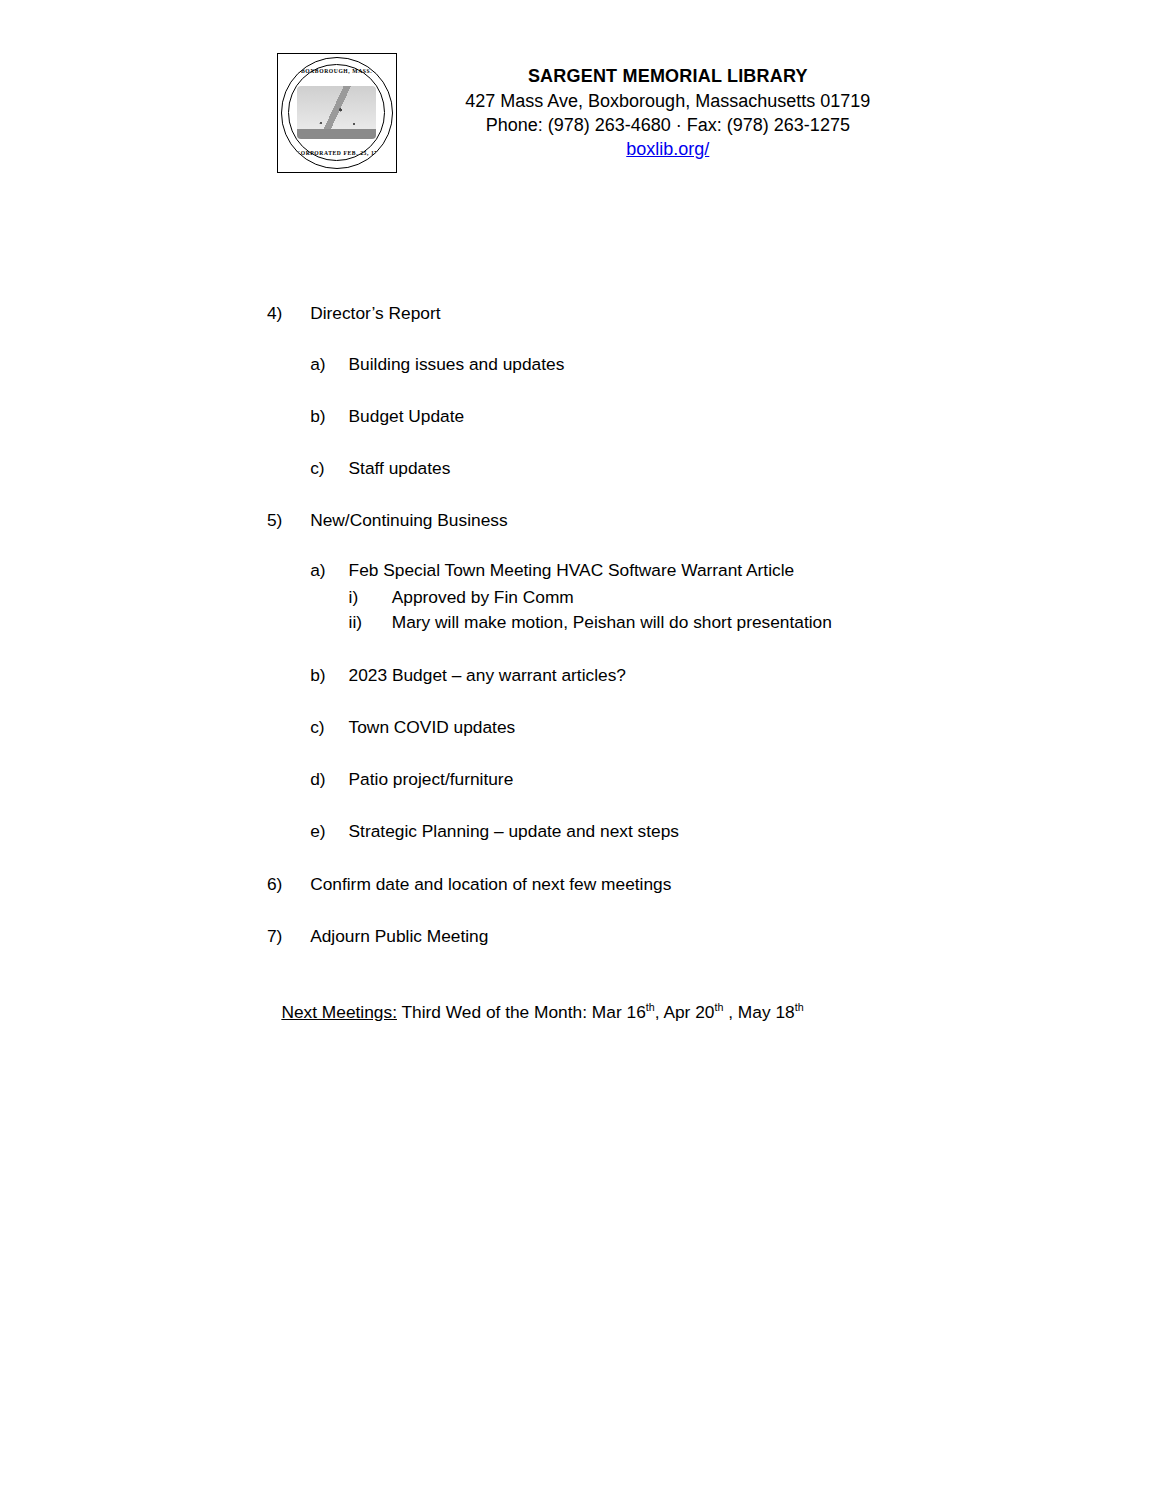BOXBOROUGH, MASS.
INCORPORATED FEB. 25, 1783
SARGENT MEMORIAL LIBRARY
427 Mass Ave, Boxborough, Massachusetts 01719
Phone: (978) 263-4680 · Fax: (978) 263-1275
boxlib.org/
4) Director’s Report
a) Building issues and updates
b) Budget Update
c) Staff updates
5) New/Continuing Business
a) Feb Special Town Meeting HVAC Software Warrant Article
i) Approved by Fin Comm
ii) Mary will make motion, Peishan will do short presentation
b) 2023 Budget – any warrant articles?
c) Town COVID updates
d) Patio project/furniture
e) Strategic Planning – update and next steps
6) Confirm date and location of next few meetings
7) Adjourn Public Meeting
Next Meetings: Third Wed of the Month: Mar 16th, Apr 20th , May 18th